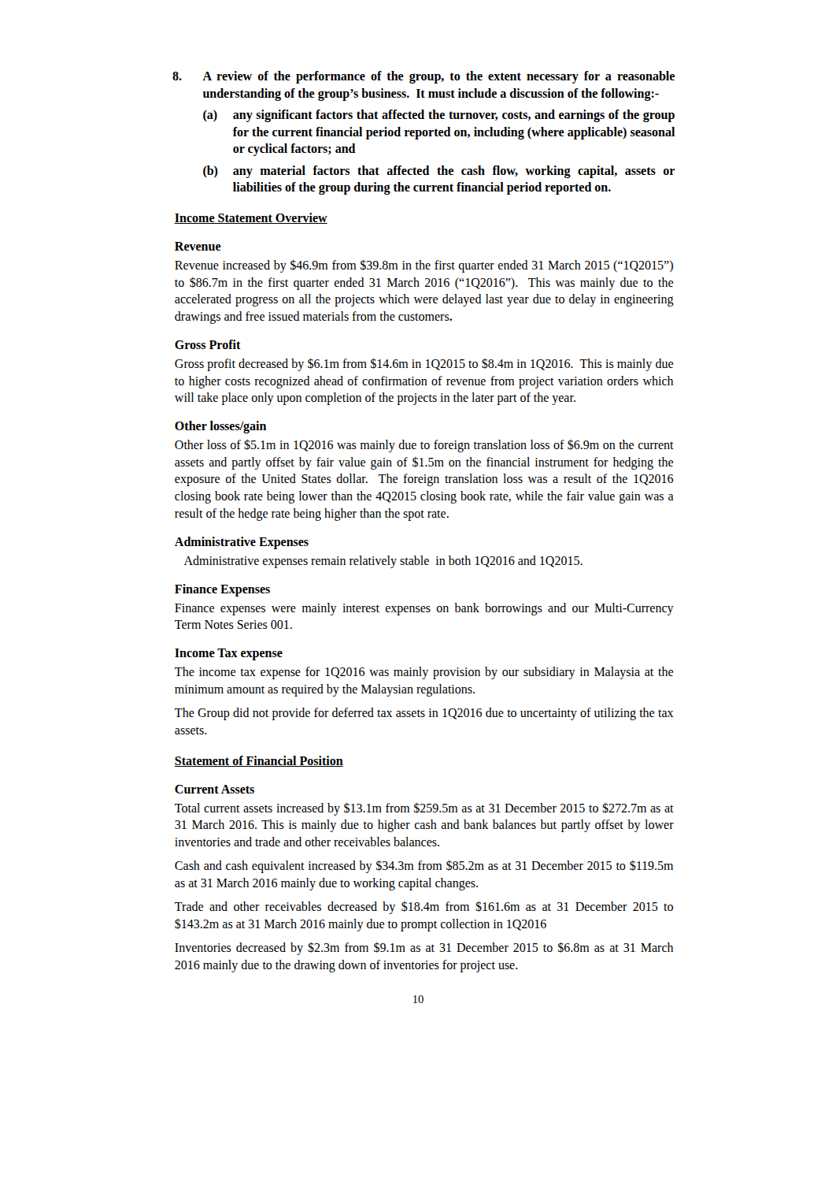8.
A review of the performance of the group, to the extent necessary for a reasonable understanding of the group’s business. It must include a discussion of the following:-
(a)
any significant factors that affected the turnover, costs, and earnings of the group for the current financial period reported on, including (where applicable) seasonal or cyclical factors; and
(b)
any material factors that affected the cash flow, working capital, assets or liabilities of the group during the current financial period reported on.
Income Statement Overview
Revenue
Revenue increased by $46.9m from $39.8m in the first quarter ended 31 March 2015 (“1Q2015”) to $86.7m in the first quarter ended 31 March 2016 (“1Q2016”). This was mainly due to the accelerated progress on all the projects which were delayed last year due to delay in engineering drawings and free issued materials from the customers.
Gross Profit
Gross profit decreased by $6.1m from $14.6m in 1Q2015 to $8.4m in 1Q2016. This is mainly due to higher costs recognized ahead of confirmation of revenue from project variation orders which will take place only upon completion of the projects in the later part of the year.
Other losses/gain
Other loss of $5.1m in 1Q2016 was mainly due to foreign translation loss of $6.9m on the current assets and partly offset by fair value gain of $1.5m on the financial instrument for hedging the exposure of the United States dollar. The foreign translation loss was a result of the 1Q2016 closing book rate being lower than the 4Q2015 closing book rate, while the fair value gain was a result of the hedge rate being higher than the spot rate.
Administrative Expenses
Administrative expenses remain relatively stable in both 1Q2016 and 1Q2015.
Finance Expenses
Finance expenses were mainly interest expenses on bank borrowings and our Multi-Currency Term Notes Series 001.
Income Tax expense
The income tax expense for 1Q2016 was mainly provision by our subsidiary in Malaysia at the minimum amount as required by the Malaysian regulations.
The Group did not provide for deferred tax assets in 1Q2016 due to uncertainty of utilizing the tax assets.
Statement of Financial Position
Current Assets
Total current assets increased by $13.1m from $259.5m as at 31 December 2015 to $272.7m as at 31 March 2016. This is mainly due to higher cash and bank balances but partly offset by lower inventories and trade and other receivables balances.
Cash and cash equivalent increased by $34.3m from $85.2m as at 31 December 2015 to $119.5m as at 31 March 2016 mainly due to working capital changes.
Trade and other receivables decreased by $18.4m from $161.6m as at 31 December 2015 to $143.2m as at 31 March 2016 mainly due to prompt collection in 1Q2016
Inventories decreased by $2.3m from $9.1m as at 31 December 2015 to $6.8m as at 31 March 2016 mainly due to the drawing down of inventories for project use.
10